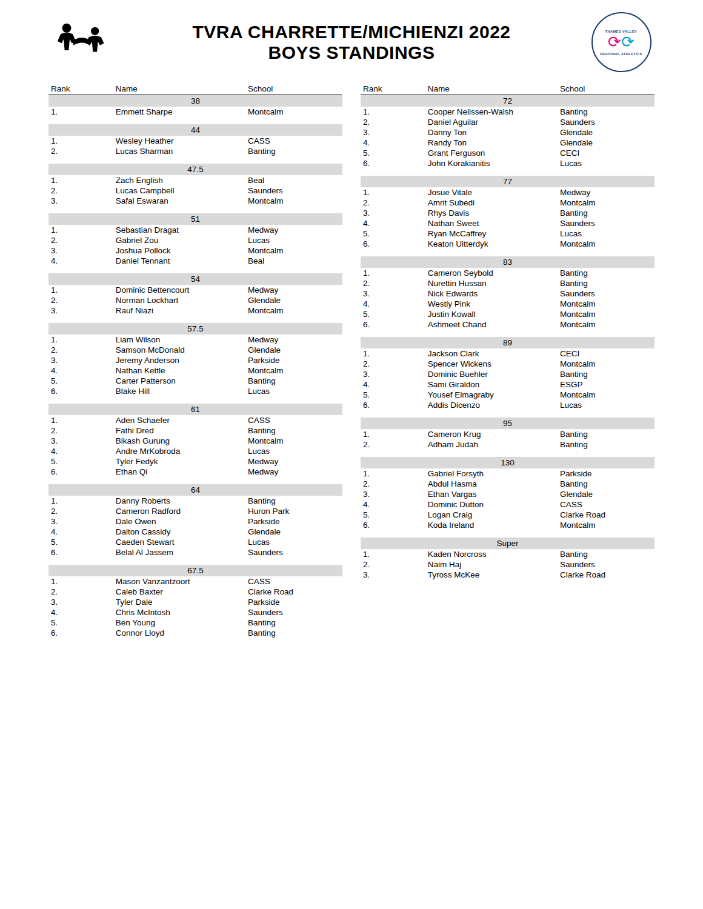TVRA CHARRETTE/MICHIENZI 2022
BOYS STANDINGS
Thames Valley
⟳⟳
Regional Athletics
| Rank | Name | School |
| --- | --- | --- |
| 38 |
| 1. | Emmett Sharpe | Montcalm |
| 44 |
| 1. | Wesley Heather | CASS |
| 2. | Lucas Sharman | Banting |
| 47.5 |
| 1. | Zach English | Beal |
| 2. | Lucas Campbell | Saunders |
| 3. | Safal Eswaran | Montcalm |
| 51 |
| 1. | Sebastian Dragat | Medway |
| 2. | Gabriel Zou | Lucas |
| 3. | Joshua Pollock | Montcalm |
| 4. | Daniel Tennant | Beal |
| 54 |
| 1. | Dominic Bettencourt | Medway |
| 2. | Norman Lockhart | Glendale |
| 3. | Rauf Niazi | Montcalm |
| 57.5 |
| 1. | Liam Wilson | Medway |
| 2. | Samson McDonald | Glendale |
| 3. | Jeremy Anderson | Parkside |
| 4. | Nathan Kettle | Montcalm |
| 5. | Carter Patterson | Banting |
| 6. | Blake Hill | Lucas |
| 61 |
| 1. | Aden Schaefer | CASS |
| 2. | Fathi Dred | Banting |
| 3. | Bikash Gurung | Montcalm |
| 4. | Andre MrKobroda | Lucas |
| 5. | Tyler Fedyk | Medway |
| 6. | Ethan Qi | Medway |
| 64 |
| 1. | Danny Roberts | Banting |
| 2. | Cameron Radford | Huron Park |
| 3. | Dale Owen | Parkside |
| 4. | Dalton Cassidy | Glendale |
| 5. | Caeden Stewart | Lucas |
| 6. | Belal Al Jassem | Saunders |
| 67.5 |
| 1. | Mason Vanzantzoort | CASS |
| 2. | Caleb Baxter | Clarke Road |
| 3. | Tyler Dale | Parkside |
| 4. | Chris McIntosh | Saunders |
| 5. | Ben Young | Banting |
| 6. | Connor Lloyd | Banting |
| Rank | Name | School |
| --- | --- | --- |
| 72 |
| 1. | Cooper Neilssen-Walsh | Banting |
| 2. | Daniel Aguilar | Saunders |
| 3. | Danny Ton | Glendale |
| 4. | Randy Ton | Glendale |
| 5. | Grant Ferguson | CECI |
| 6. | John Korakianitis | Lucas |
| 77 |
| 1. | Josue Vitale | Medway |
| 2. | Amrit Subedi | Montcalm |
| 3. | Rhys Davis | Banting |
| 4. | Nathan Sweet | Saunders |
| 5. | Ryan McCaffrey | Lucas |
| 6. | Keaton Uitterdyk | Montcalm |
| 83 |
| 1. | Cameron Seybold | Banting |
| 2. | Nurettin Hussan | Banting |
| 3. | Nick Edwards | Saunders |
| 4. | Westly Pink | Montcalm |
| 5. | Justin Kowall | Montcalm |
| 6. | Ashmeet Chand | Montcalm |
| 89 |
| 1. | Jackson Clark | CECI |
| 2. | Spencer Wickens | Montcalm |
| 3. | Dominic Buehler | Banting |
| 4. | Sami Giraldon | ESGP |
| 5. | Yousef Elmagraby | Montcalm |
| 6. | Addis Dicenzo | Lucas |
| 95 |
| 1. | Cameron Krug | Banting |
| 2. | Adham Judah | Banting |
| 130 |
| 1. | Gabriel Forsyth | Parkside |
| 2. | Abdul Hasma | Banting |
| 3. | Ethan Vargas | Glendale |
| 4. | Dominic Dutton | CASS |
| 5. | Logan Craig | Clarke Road |
| 6. | Koda Ireland | Montcalm |
| Super |
| 1. | Kaden Norcross | Banting |
| 2. | Naim Haj | Saunders |
| 3. | Tyross McKee | Clarke Road |